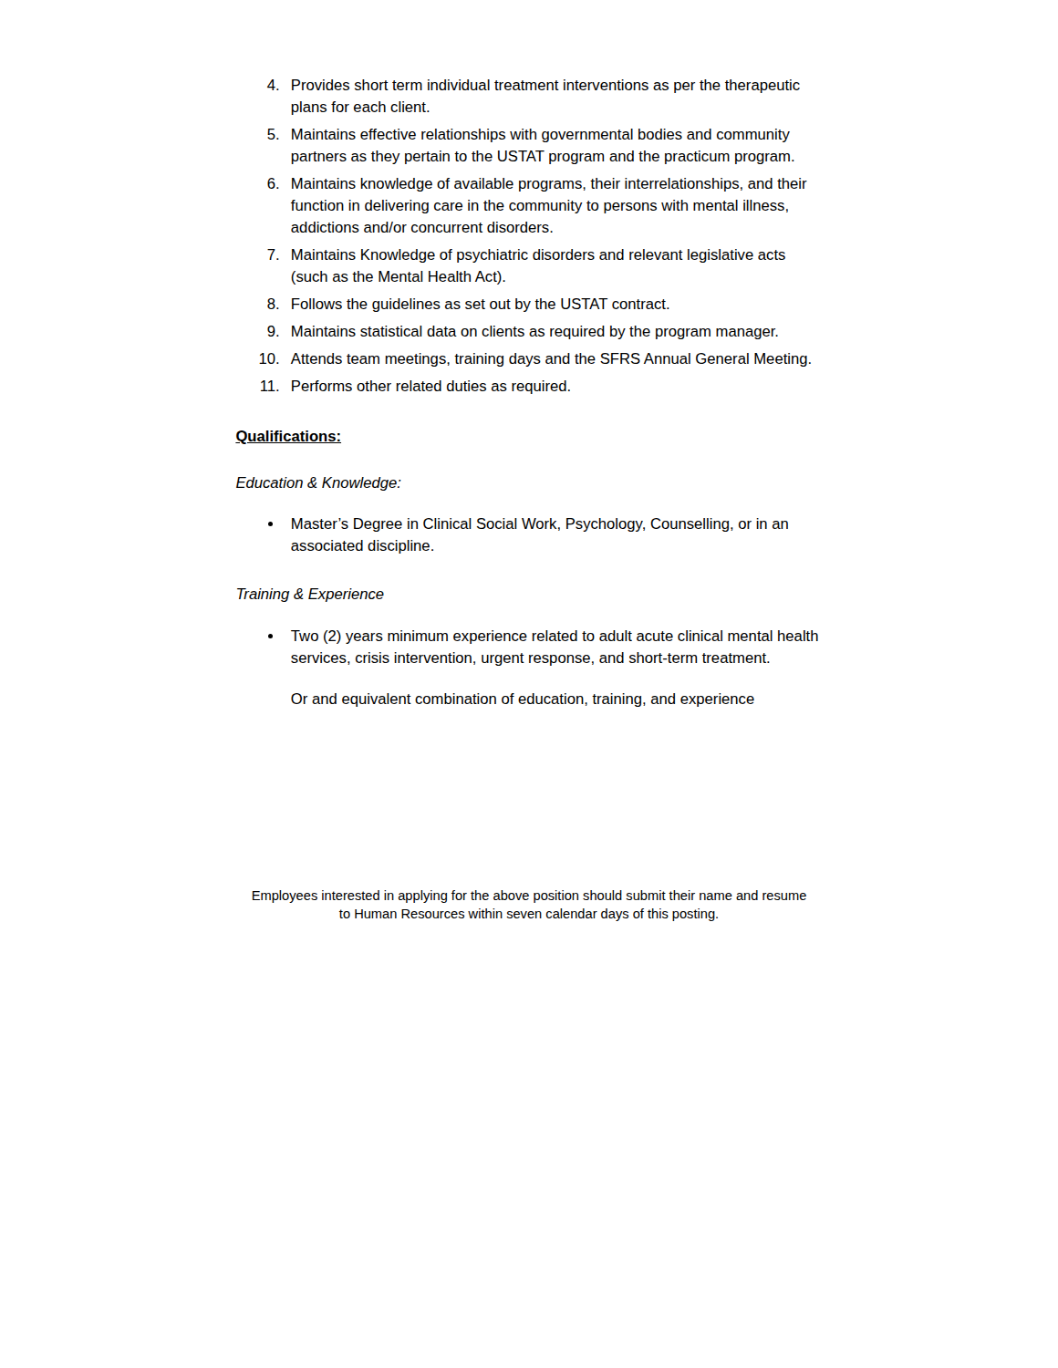Provides short term individual treatment interventions as per the therapeutic plans for each client.
Maintains effective relationships with governmental bodies and community partners as they pertain to the USTAT program and the practicum program.
Maintains knowledge of available programs, their interrelationships, and their function in delivering care in the community to persons with mental illness, addictions and/or concurrent disorders.
Maintains Knowledge of psychiatric disorders and relevant legislative acts (such as the Mental Health Act).
Follows the guidelines as set out by the USTAT contract.
Maintains statistical data on clients as required by the program manager.
Attends team meetings, training days and the SFRS Annual General Meeting.
Performs other related duties as required.
Qualifications:
Education & Knowledge:
Master’s Degree in Clinical Social Work, Psychology, Counselling, or in an associated discipline.
Training & Experience
Two (2) years minimum experience related to adult acute clinical mental health services, crisis intervention, urgent response, and short-term treatment.
Or and equivalent combination of education, training, and experience
Employees interested in applying for the above position should submit their name and resume
to Human Resources within seven calendar days of this posting.